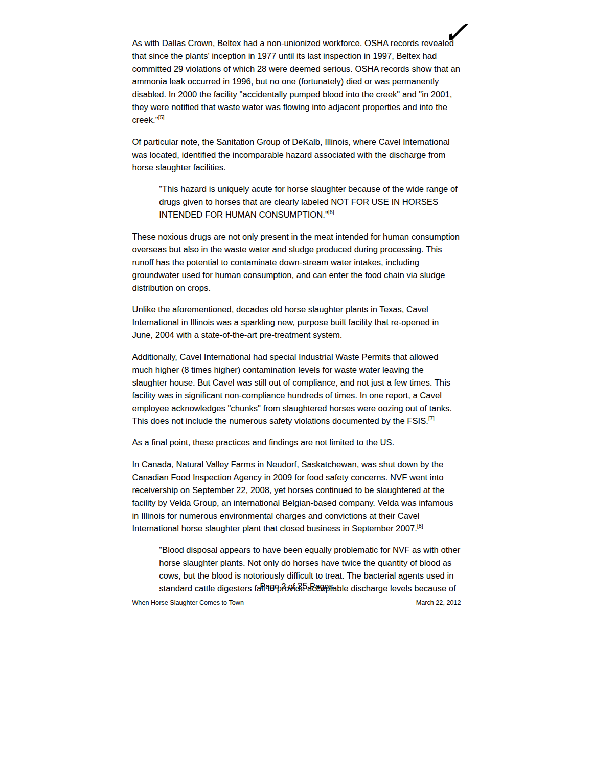✓
As with Dallas Crown, Beltex had a non-unionized workforce. OSHA records revealed that since the plants' inception in 1977 until its last inspection in 1997, Beltex had committed 29 violations of which 28 were deemed serious. OSHA records show that an ammonia leak occurred in 1996, but no one (fortunately) died or was permanently disabled. In 2000 the facility "accidentally pumped blood into the creek" and "in 2001, they were notified that waste water was flowing into adjacent properties and into the creek."[5]
Of particular note, the Sanitation Group of DeKalb, Illinois, where Cavel International was located, identified the incomparable hazard associated with the discharge from horse slaughter facilities.
"This hazard is uniquely acute for horse slaughter because of the wide range of drugs given to horses that are clearly labeled NOT FOR USE IN HORSES INTENDED FOR HUMAN CONSUMPTION."[6]
These noxious drugs are not only present in the meat intended for human consumption overseas but also in the waste water and sludge produced during processing. This runoff has the potential to contaminate down-stream water intakes, including groundwater used for human consumption, and can enter the food chain via sludge distribution on crops.
Unlike the aforementioned, decades old horse slaughter plants in Texas, Cavel International in Illinois was a sparkling new, purpose built facility that re-opened in June, 2004 with a state-of-the-art pre-treatment system.
Additionally, Cavel International had special Industrial Waste Permits that allowed much higher (8 times higher) contamination levels for waste water leaving the slaughter house. But Cavel was still out of compliance, and not just a few times. This facility was in significant non-compliance hundreds of times. In one report, a Cavel employee acknowledges "chunks" from slaughtered horses were oozing out of tanks. This does not include the numerous safety violations documented by the FSIS.[7]
As a final point, these practices and findings are not limited to the US.
In Canada, Natural Valley Farms in Neudorf, Saskatchewan, was shut down by the Canadian Food Inspection Agency in 2009 for food safety concerns. NVF went into receivership on September 22, 2008, yet horses continued to be slaughtered at the facility by Velda Group, an international Belgian-based company. Velda was infamous in Illinois for numerous environmental charges and convictions at their Cavel International horse slaughter plant that closed business in September 2007.[8]
"Blood disposal appears to have been equally problematic for NVF as with other horse slaughter plants. Not only do horses have twice the quantity of blood as cows, but the blood is notoriously difficult to treat. The bacterial agents used in standard cattle digesters fail to provide acceptable discharge levels because of
Page 3 of 25 Pages
When Horse Slaughter Comes to Town March 22, 2012